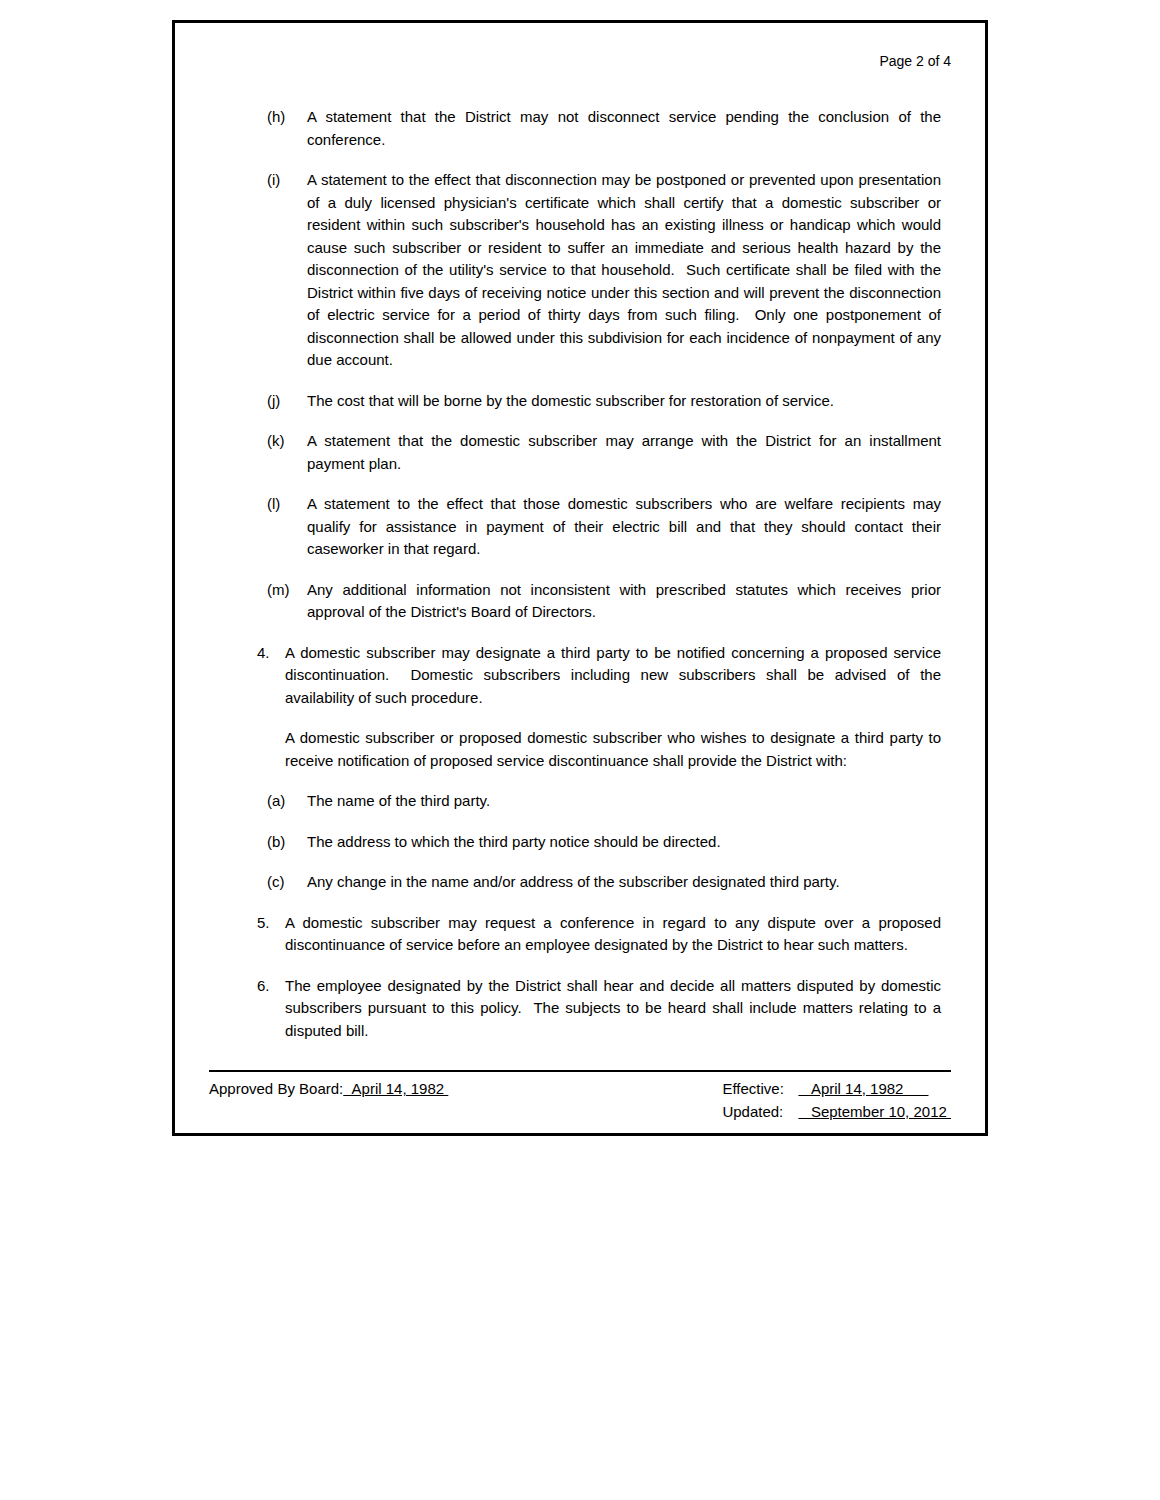Page 2 of 4
(h)
A statement that the District may not disconnect service pending the conclusion of the conference.
(i)
A statement to the effect that disconnection may be postponed or prevented upon presentation of a duly licensed physician's certificate which shall certify that a domestic subscriber or resident within such subscriber's household has an existing illness or handicap which would cause such subscriber or resident to suffer an immediate and serious health hazard by the disconnection of the utility's service to that household. Such certificate shall be filed with the District within five days of receiving notice under this section and will prevent the disconnection of electric service for a period of thirty days from such filing. Only one postponement of disconnection shall be allowed under this subdivision for each incidence of nonpayment of any due account.
(j)
The cost that will be borne by the domestic subscriber for restoration of service.
(k)
A statement that the domestic subscriber may arrange with the District for an installment payment plan.
(l)
A statement to the effect that those domestic subscribers who are welfare recipients may qualify for assistance in payment of their electric bill and that they should contact their caseworker in that regard.
(m)
Any additional information not inconsistent with prescribed statutes which receives prior approval of the District's Board of Directors.
4.
A domestic subscriber may designate a third party to be notified concerning a proposed service discontinuation. Domestic subscribers including new subscribers shall be advised of the availability of such procedure.
A domestic subscriber or proposed domestic subscriber who wishes to designate a third party to receive notification of proposed service discontinuance shall provide the District with:
(a)
The name of the third party.
(b)
The address to which the third party notice should be directed.
(c)
Any change in the name and/or address of the subscriber designated third party.
5.
A domestic subscriber may request a conference in regard to any dispute over a proposed discontinuance of service before an employee designated by the District to hear such matters.
6.
The employee designated by the District shall hear and decide all matters disputed by domestic subscribers pursuant to this policy. The subjects to be heard shall include matters relating to a disputed bill.
Approved By Board: April 14, 1982
Effective: April 14, 1982
Updated: September 10, 2012